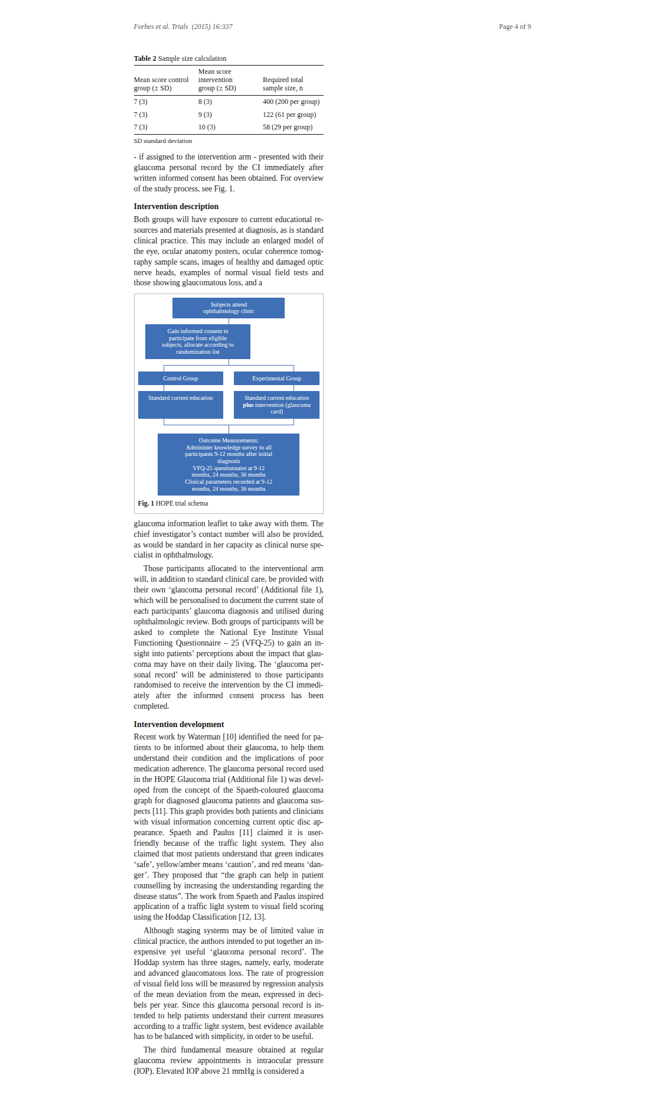Forbes et al. Trials (2015) 16:337
Page 4 of 9
Table 2 Sample size calculation
| Mean score control group (± SD) | Mean score intervention group (± SD) | Required total sample size, n |
| --- | --- | --- |
| 7 (3) | 8 (3) | 400 (200 per group) |
| 7 (3) | 9 (3) | 122 (61 per group) |
| 7 (3) | 10 (3) | 58 (29 per group) |
SD standard deviation
- if assigned to the intervention arm - presented with their glaucoma personal record by the CI immediately after written informed consent has been obtained. For overview of the study process, see Fig. 1.
Intervention description
Both groups will have exposure to current educational resources and materials presented at diagnosis, as is standard clinical practice. This may include an enlarged model of the eye, ocular anatomy posters, ocular coherence tomography sample scans, images of healthy and damaged optic nerve heads, examples of normal visual field tests and those showing glaucomatous loss, and a
Subjects attend
ophthalmology clinic
Gain informed consent to
participate from eligible
subjects, allocate according to
randomization list
Control Group
Experimental Group
Standard current education
Standard current education
plus intervention (glaucoma
card)
Outcome Measurements:
Administer knowledge survey to all
participants 9-12 months after initial
diagnosis
VFQ-25 questionnaire at 9-12
months, 24 months, 36 months
Clinical parameters recorded at 9-12
months, 24 months, 36 months
Fig. 1 HOPE trial schema
glaucoma information leaflet to take away with them. The chief investigator’s contact number will also be provided, as would be standard in her capacity as clinical nurse specialist in ophthalmology.
Those participants allocated to the interventional arm will, in addition to standard clinical care, be provided with their own ‘glaucoma personal record’ (Additional file 1), which will be personalised to document the current state of each participants’ glaucoma diagnosis and utilised during ophthalmologic review. Both groups of participants will be asked to complete the National Eye Institute Visual Functioning Questionnaire – 25 (VFQ-25) to gain an insight into patients’ perceptions about the impact that glaucoma may have on their daily living. The ‘glaucoma personal record’ will be administered to those participants randomised to receive the intervention by the CI immediately after the informed consent process has been completed.
Intervention development
Recent work by Waterman [10] identified the need for patients to be informed about their glaucoma, to help them understand their condition and the implications of poor medication adherence. The glaucoma personal record used in the HOPE Glaucoma trial (Additional file 1) was developed from the concept of the Spaeth-coloured glaucoma graph for diagnosed glaucoma patients and glaucoma suspects [11]. This graph provides both patients and clinicians with visual information concerning current optic disc appearance. Spaeth and Paulus [11] claimed it is user-friendly because of the traffic light system. They also claimed that most patients understand that green indicates ‘safe’, yellow/amber means ‘caution’, and red means ‘danger’. They proposed that “the graph can help in patient counselling by increasing the understanding regarding the disease status”. The work from Spaeth and Paulus inspired application of a traffic light system to visual field scoring using the Hoddap Classification [12, 13].
Although staging systems may be of limited value in clinical practice, the authors intended to put together an inexpensive yet useful ‘glaucoma personal record’. The Hoddap system has three stages, namely, early, moderate and advanced glaucomatous loss. The rate of progression of visual field loss will be measured by regression analysis of the mean deviation from the mean, expressed in decibels per year. Since this glaucoma personal record is intended to help patients understand their current measures according to a traffic light system, best evidence available has to be balanced with simplicity, in order to be useful.
The third fundamental measure obtained at regular glaucoma review appointments is intraocular pressure (IOP). Elevated IOP above 21 mmHg is considered a